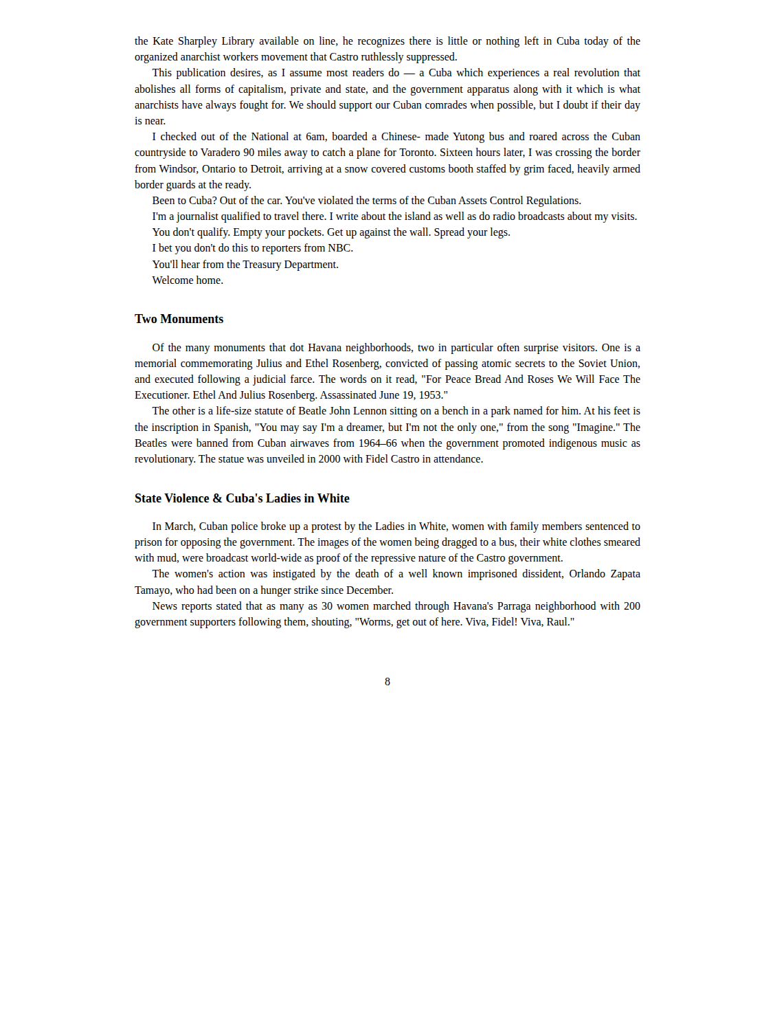the Kate Sharpley Library available on line, he recognizes there is little or nothing left in Cuba today of the organized anarchist workers movement that Castro ruthlessly suppressed.
This publication desires, as I assume most readers do — a Cuba which experiences a real revolution that abolishes all forms of capitalism, private and state, and the government apparatus along with it which is what anarchists have always fought for. We should support our Cuban comrades when possible, but I doubt if their day is near.
I checked out of the National at 6am, boarded a Chinese- made Yutong bus and roared across the Cuban countryside to Varadero 90 miles away to catch a plane for Toronto. Sixteen hours later, I was crossing the border from Windsor, Ontario to Detroit, arriving at a snow covered customs booth staffed by grim faced, heavily armed border guards at the ready.
Been to Cuba? Out of the car. You've violated the terms of the Cuban Assets Control Regulations.
I'm a journalist qualified to travel there. I write about the island as well as do radio broadcasts about my visits.
You don't qualify. Empty your pockets. Get up against the wall. Spread your legs.
I bet you don't do this to reporters from NBC.
You'll hear from the Treasury Department.
Welcome home.
Two Monuments
Of the many monuments that dot Havana neighborhoods, two in particular often surprise visitors. One is a memorial commemorating Julius and Ethel Rosenberg, convicted of passing atomic secrets to the Soviet Union, and executed following a judicial farce. The words on it read, "For Peace Bread And Roses We Will Face The Executioner. Ethel And Julius Rosenberg. Assassinated June 19, 1953."
The other is a life-size statute of Beatle John Lennon sitting on a bench in a park named for him. At his feet is the inscription in Spanish, "You may say I'm a dreamer, but I'm not the only one," from the song "Imagine." The Beatles were banned from Cuban airwaves from 1964–66 when the government promoted indigenous music as revolutionary. The statue was unveiled in 2000 with Fidel Castro in attendance.
State Violence & Cuba's Ladies in White
In March, Cuban police broke up a protest by the Ladies in White, women with family members sentenced to prison for opposing the government. The images of the women being dragged to a bus, their white clothes smeared with mud, were broadcast world-wide as proof of the repressive nature of the Castro government.
The women's action was instigated by the death of a well known imprisoned dissident, Orlando Zapata Tamayo, who had been on a hunger strike since December.
News reports stated that as many as 30 women marched through Havana's Parraga neighborhood with 200 government supporters following them, shouting, "Worms, get out of here. Viva, Fidel! Viva, Raul."
8